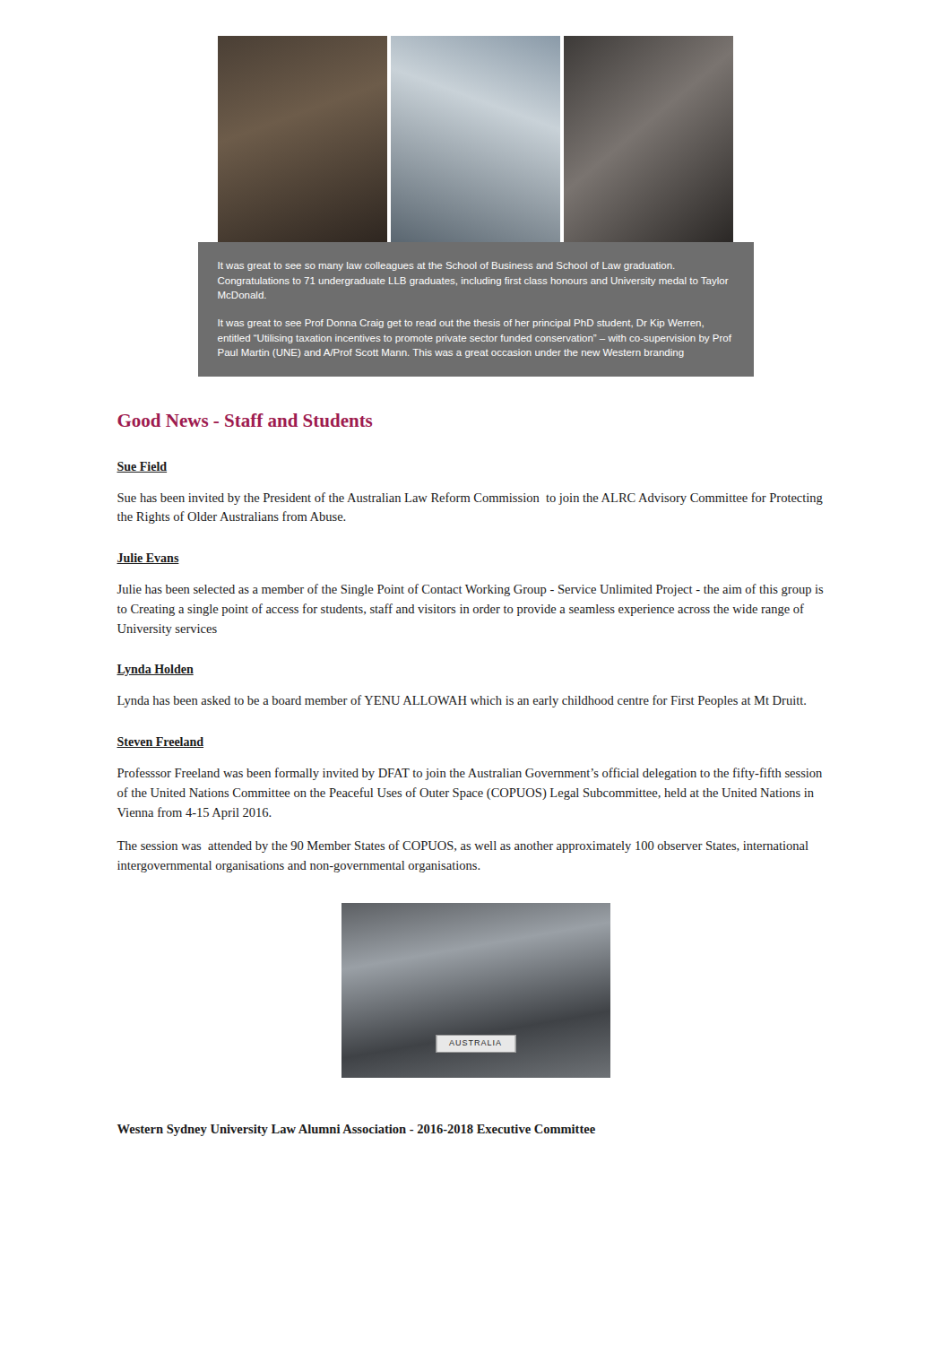It was great to see so many law colleagues at the School of Business and School of Law graduation. Congratulations to 71 undergraduate LLB graduates, including first class honours and University medal to Taylor McDonald.
It was great to see Prof Donna Craig get to read out the thesis of her principal PhD student, Dr Kip Werren, entitled “Utilising taxation incentives to promote private sector funded conservation” – with co-supervision by Prof Paul Martin (UNE) and A/Prof Scott Mann. This was a great occasion under the new Western branding
Good News - Staff and Students
Sue Field
Sue has been invited by the President of the Australian Law Reform Commission to join the ALRC Advisory Committee for Protecting the Rights of Older Australians from Abuse.
Julie Evans
Julie has been selected as a member of the Single Point of Contact Working Group - Service Unlimited Project - the aim of this group is to Creating a single point of access for students, staff and visitors in order to provide a seamless experience across the wide range of University services
Lynda Holden
Lynda has been asked to be a board member of YENU ALLOWAH which is an early childhood centre for First Peoples at Mt Druitt.
Steven Freeland
Professsor Freeland was been formally invited by DFAT to join the Australian Government’s official delegation to the fifty-fifth session of the United Nations Committee on the Peaceful Uses of Outer Space (COPUOS) Legal Subcommittee, held at the United Nations in Vienna from 4-15 April 2016.
The session was attended by the 90 Member States of COPUOS, as well as another approximately 100 observer States, international intergovernmental organisations and non-governmental organisations.
AUSTRALIA
Western Sydney University Law Alumni Association - 2016-2018 Executive Committee